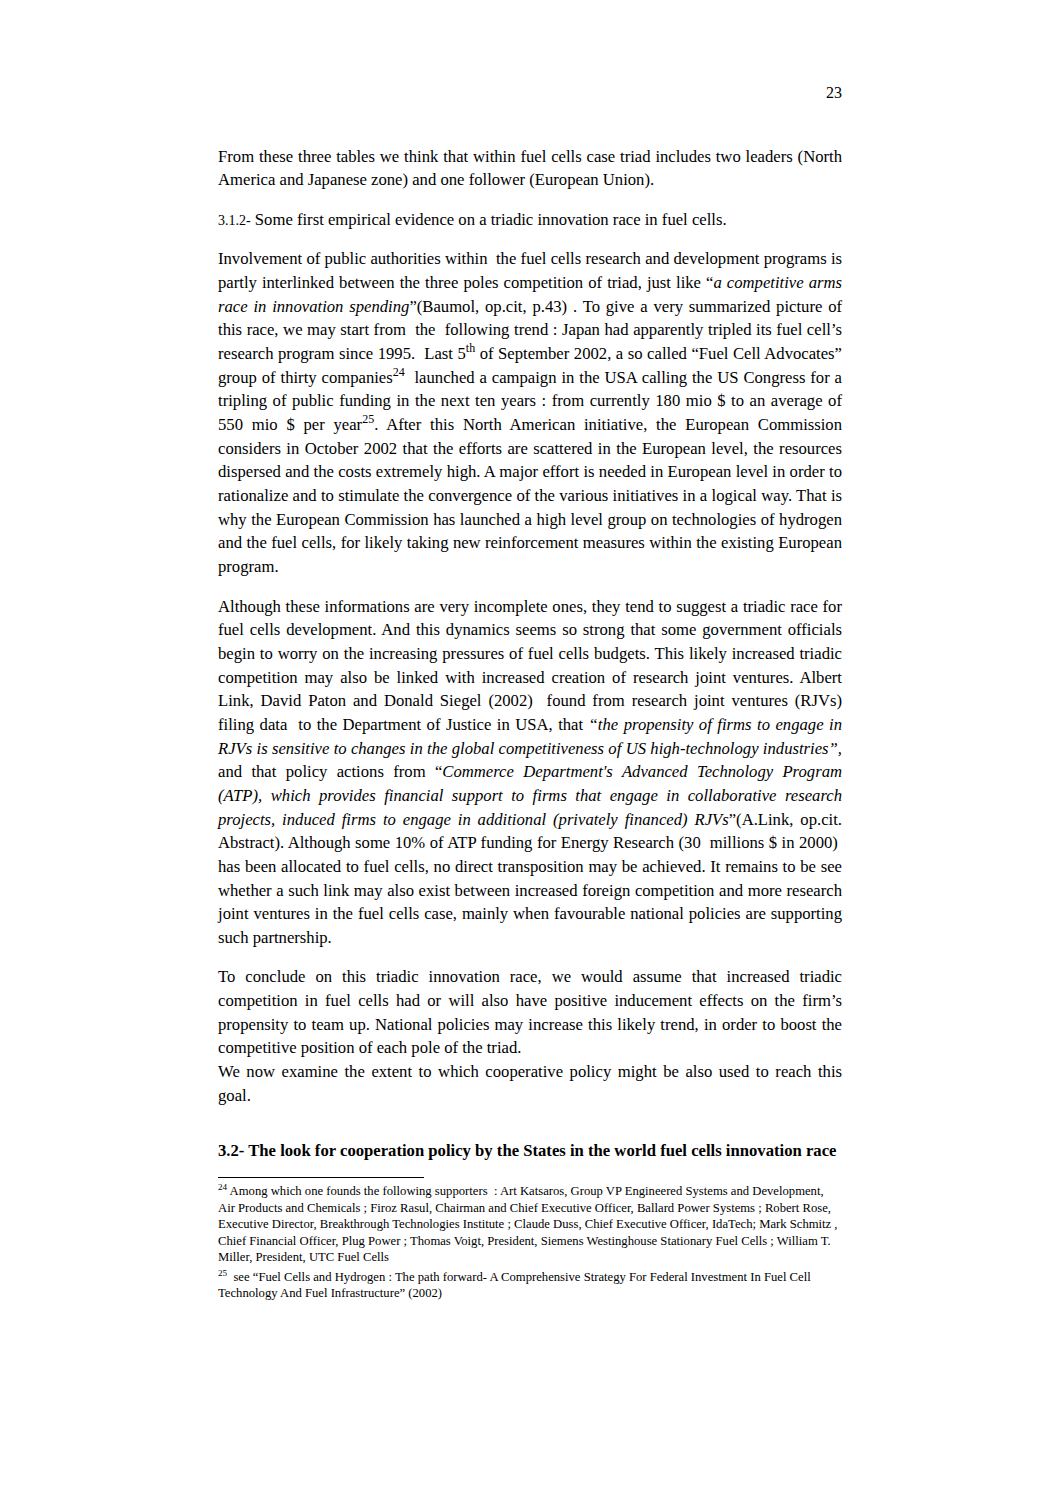23
From these three tables we think that within fuel cells case triad includes two leaders (North America and Japanese zone) and one follower (European Union).
3.1.2- Some first empirical evidence on a triadic innovation race in fuel cells.
Involvement of public authorities within the fuel cells research and development programs is partly interlinked between the three poles competition of triad, just like “a competitive arms race in innovation spending”(Baumol, op.cit, p.43) . To give a very summarized picture of this race, we may start from the following trend : Japan had apparently tripled its fuel cell’s research program since 1995. Last 5th of September 2002, a so called “Fuel Cell Advocates” group of thirty companies24 launched a campaign in the USA calling the US Congress for a tripling of public funding in the next ten years : from currently 180 mio $ to an average of 550 mio $ per year25. After this North American initiative, the European Commission considers in October 2002 that the efforts are scattered in the European level, the resources dispersed and the costs extremely high. A major effort is needed in European level in order to rationalize and to stimulate the convergence of the various initiatives in a logical way. That is why the European Commission has launched a high level group on technologies of hydrogen and the fuel cells, for likely taking new reinforcement measures within the existing European program.
Although these informations are very incomplete ones, they tend to suggest a triadic race for fuel cells development. And this dynamics seems so strong that some government officials begin to worry on the increasing pressures of fuel cells budgets. This likely increased triadic competition may also be linked with increased creation of research joint ventures. Albert Link, David Paton and Donald Siegel (2002) found from research joint ventures (RJVs) filing data to the Department of Justice in USA, that “the propensity of firms to engage in RJVs is sensitive to changes in the global competitiveness of US high-technology industries”, and that policy actions from “Commerce Department's Advanced Technology Program (ATP), which provides financial support to firms that engage in collaborative research projects, induced firms to engage in additional (privately financed) RJVs”(A.Link, op.cit. Abstract). Although some 10% of ATP funding for Energy Research (30 millions $ in 2000) has been allocated to fuel cells, no direct transposition may be achieved. It remains to be see whether a such link may also exist between increased foreign competition and more research joint ventures in the fuel cells case, mainly when favourable national policies are supporting such partnership.
To conclude on this triadic innovation race, we would assume that increased triadic competition in fuel cells had or will also have positive inducement effects on the firm’s propensity to team up. National policies may increase this likely trend, in order to boost the competitive position of each pole of the triad.
We now examine the extent to which cooperative policy might be also used to reach this goal.
3.2- The look for cooperation policy by the States in the world fuel cells innovation race
24 Among which one founds the following supporters : Art Katsaros, Group VP Engineered Systems and Development, Air Products and Chemicals ; Firoz Rasul, Chairman and Chief Executive Officer, Ballard Power Systems ; Robert Rose, Executive Director, Breakthrough Technologies Institute ; Claude Duss, Chief Executive Officer, IdaTech; Mark Schmitz , Chief Financial Officer, Plug Power ; Thomas Voigt, President, Siemens Westinghouse Stationary Fuel Cells ; William T. Miller, President, UTC Fuel Cells
25 see “Fuel Cells and Hydrogen : The path forward- A Comprehensive Strategy For Federal Investment In Fuel Cell Technology And Fuel Infrastructure” (2002)